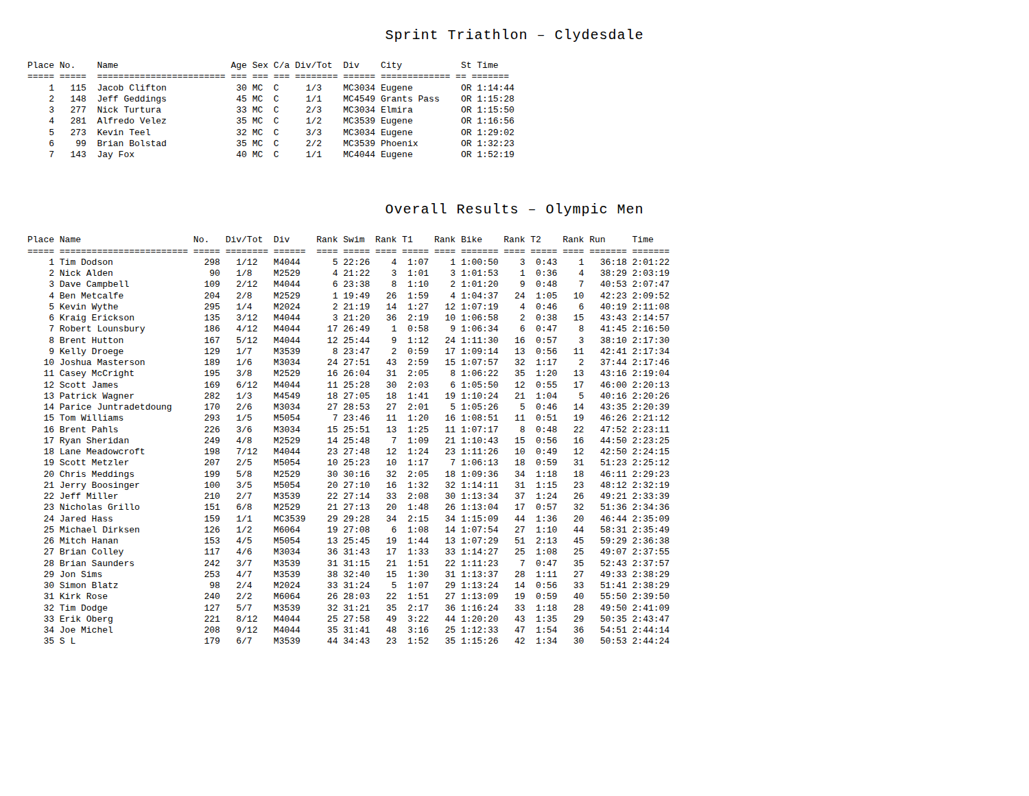Sprint Triathlon – Clydesdale
Place No.    Name                     Age Sex C/a Div/Tot  Div    City           St Time
===== =====  ======================== === === === ======== ====== ============= == =======
    1   115  Jacob Clifton             30 MC  C     1/3    MC3034 Eugene         OR 1:14:44
    2   148  Jeff Geddings             45 MC  C     1/1    MC4549 Grants Pass    OR 1:15:28
    3   277  Nick Turtura              33 MC  C     2/3    MC3034 Elmira         OR 1:15:50
    4   281  Alfredo Velez             35 MC  C     1/2    MC3539 Eugene         OR 1:16:56
    5   273  Kevin Teel                32 MC  C     3/3    MC3034 Eugene         OR 1:29:02
    6    99  Brian Bolstad             35 MC  C     2/2    MC3539 Phoenix        OR 1:32:23
    7   143  Jay Fox                   40 MC  C     1/1    MC4044 Eugene         OR 1:52:19
Overall Results – Olympic Men
Place Name                     No.   Div/Tot  Div     Rank Swim  Rank T1    Rank Bike    Rank T2    Rank Run     Time
===== ======================== ===== ======== ======  ==== ===== ==== ===== ==== ======= ==== ===== ==== ======= =======
    1 Tim Dodson                 298   1/12   M4044      5 22:26    4  1:07    1 1:00:50    3  0:43    1   36:18 2:01:22
    2 Nick Alden                  90   1/8    M2529      4 21:22    3  1:01    3 1:01:53    1  0:36    4   38:29 2:03:19
    3 Dave Campbell              109   2/12   M4044      6 23:38    8  1:10    2 1:01:20    9  0:48    7   40:53 2:07:47
    4 Ben Metcalfe               204   2/8    M2529      1 19:49   26  1:59    4 1:04:37   24  1:05   10   42:23 2:09:52
    5 Kevin Wythe                295   1/4    M2024      2 21:19   14  1:27   12 1:07:19    4  0:46    6   40:19 2:11:08
    6 Kraig Erickson             135   3/12   M4044      3 21:20   36  2:19   10 1:06:58    2  0:38   15   43:43 2:14:57
    7 Robert Lounsbury           186   4/12   M4044     17 26:49    1  0:58    9 1:06:34    6  0:47    8   41:45 2:16:50
    8 Brent Hutton               167   5/12   M4044     12 25:44    9  1:12   24 1:11:30   16  0:57    3   38:10 2:17:30
    9 Kelly Droege               129   1/7    M3539      8 23:47    2  0:59   17 1:09:14   13  0:56   11   42:41 2:17:34
   10 Joshua Masterson           189   1/6    M3034     24 27:51   43  2:59   15 1:07:57   32  1:17    2   37:44 2:17:46
   11 Casey McCright             195   3/8    M2529     16 26:04   31  2:05    8 1:06:22   35  1:20   13   43:16 2:19:04
   12 Scott James                169   6/12   M4044     11 25:28   30  2:03    6 1:05:50   12  0:55   17   46:00 2:20:13
   13 Patrick Wagner             282   1/3    M4549     18 27:05   18  1:41   19 1:10:24   21  1:04    5   40:16 2:20:26
   14 Parice Juntradetdoung      170   2/6    M3034     27 28:53   27  2:01    5 1:05:26    5  0:46   14   43:35 2:20:39
   15 Tom Williams               293   1/5    M5054      7 23:46   11  1:20   16 1:08:51   11  0:51   19   46:26 2:21:12
   16 Brent Pahls                226   3/6    M3034     15 25:51   13  1:25   11 1:07:17    8  0:48   22   47:52 2:23:11
   17 Ryan Sheridan              249   4/8    M2529     14 25:48    7  1:09   21 1:10:43   15  0:56   16   44:50 2:23:25
   18 Lane Meadowcroft           198   7/12   M4044     23 27:48   12  1:24   23 1:11:26   10  0:49   12   42:50 2:24:15
   19 Scott Metzler              207   2/5    M5054     10 25:23   10  1:17    7 1:06:13   18  0:59   31   51:23 2:25:12
   20 Chris Meddings             199   5/8    M2529     30 30:16   32  2:05   18 1:09:36   34  1:18   18   46:11 2:29:23
   21 Jerry Boosinger            100   3/5    M5054     20 27:10   16  1:32   32 1:14:11   31  1:15   23   48:12 2:32:19
   22 Jeff Miller                210   2/7    M3539     22 27:14   33  2:08   30 1:13:34   37  1:24   26   49:21 2:33:39
   23 Nicholas Grillo            151   6/8    M2529     21 27:13   20  1:48   26 1:13:04   17  0:57   32   51:36 2:34:36
   24 Jared Hass                 159   1/1    MC3539    29 29:28   34  2:15   34 1:15:09   44  1:36   20   46:44 2:35:09
   25 Michael Dirksen            126   1/2    M6064     19 27:08    6  1:08   14 1:07:54   27  1:10   44   58:31 2:35:49
   26 Mitch Hanan                153   4/5    M5054     13 25:45   19  1:44   13 1:07:29   51  2:13   45   59:29 2:36:38
   27 Brian Colley               117   4/6    M3034     36 31:43   17  1:33   33 1:14:27   25  1:08   25   49:07 2:37:55
   28 Brian Saunders             242   3/7    M3539     31 31:15   21  1:51   22 1:11:23    7  0:47   35   52:43 2:37:57
   29 Jon Sims                   253   4/7    M3539     38 32:40   15  1:30   31 1:13:37   28  1:11   27   49:33 2:38:29
   30 Simon Blatz                 98   2/4    M2024     33 31:24    5  1:07   29 1:13:24   14  0:56   33   51:41 2:38:29
   31 Kirk Rose                  240   2/2    M6064     26 28:03   22  1:51   27 1:13:09   19  0:59   40   55:50 2:39:50
   32 Tim Dodge                  127   5/7    M3539     32 31:21   35  2:17   36 1:16:24   33  1:18   28   49:50 2:41:09
   33 Erik Oberg                 221   8/12   M4044     25 27:58   49  3:22   44 1:20:20   43  1:35   29   50:35 2:43:47
   34 Joe Michel                 208   9/12   M4044     35 31:41   48  3:16   25 1:12:33   47  1:54   36   54:51 2:44:14
   35 S L                        179   6/7    M3539     44 34:43   23  1:52   35 1:15:26   42  1:34   30   50:53 2:44:24